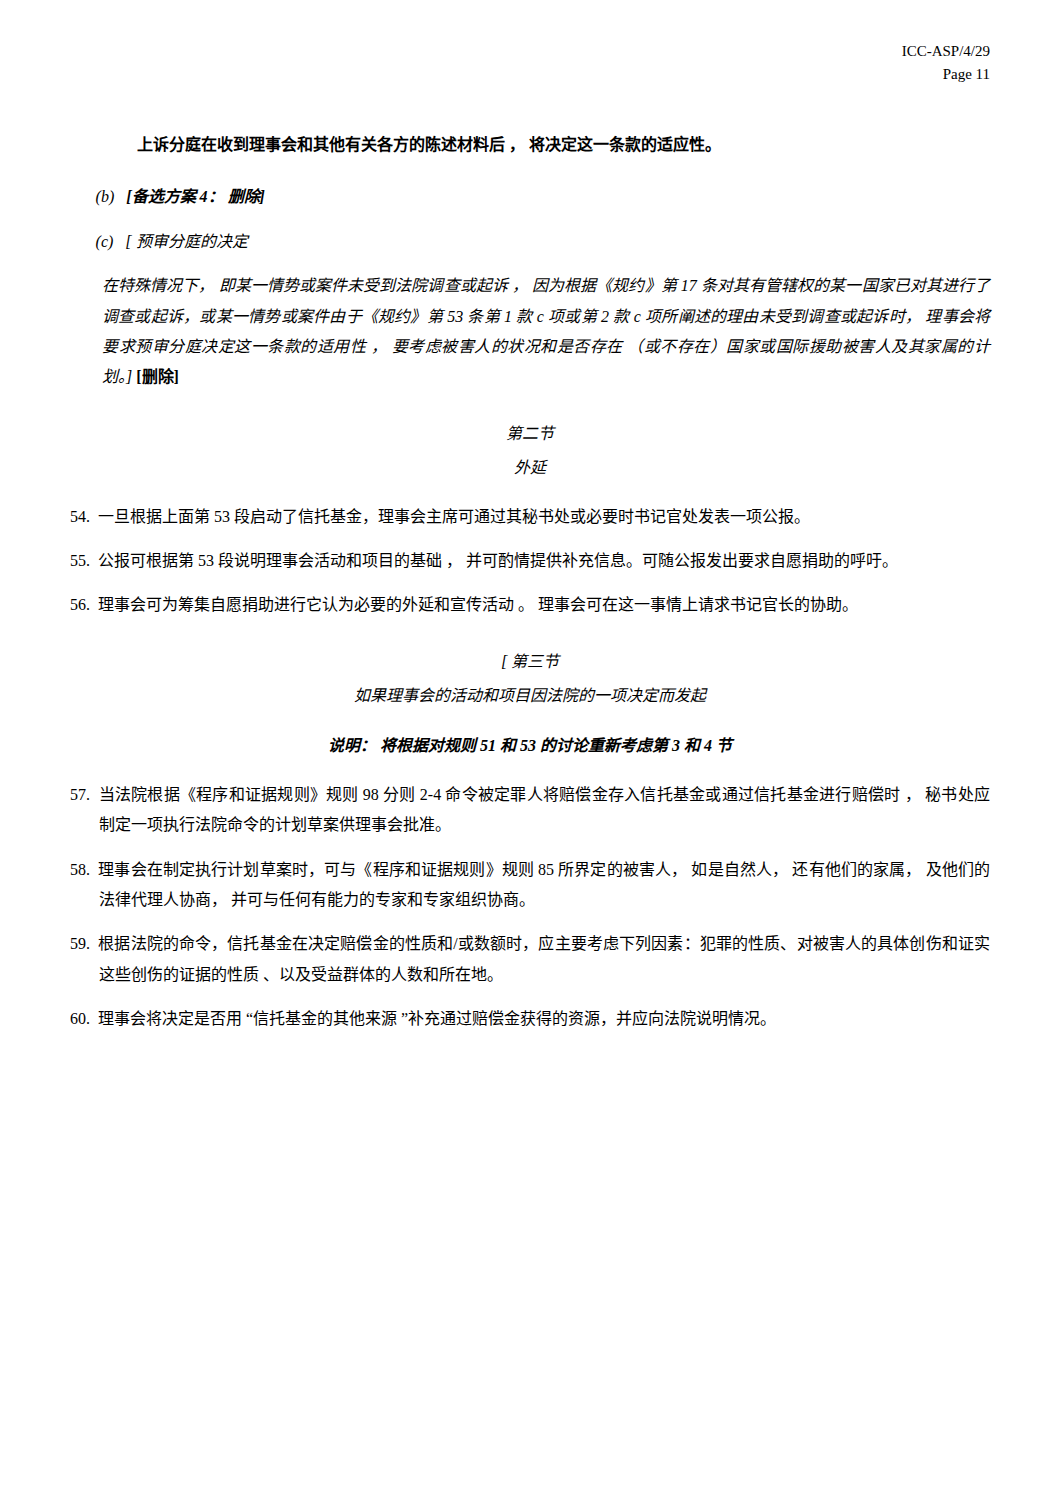ICC-ASP/4/29
Page 11
上诉分庭在收到理事会和其他有关各方的陈述材料后 ， 将决定这一条款的适应性。
(b) [备选方案 4： 删除]
(c) [ 预审分庭的决定
在特殊情况下， 即某一情势或案件未受到法院调查或起诉 ， 因为根据《规约》第 17 条对其有管辖权的某一国家已对其进行了调查或起诉，或某一情势或案件由于《规约》第 53 条第 1 款 c 项或第 2 款 c 项所阐述的理由未受到调查或起诉时， 理事会将要求预审分庭决定这一条款的适用性 ， 要考虑被害人的状况和是否存在 （或不存在）国家或国际援助被害人及其家属的计划。] [删除]
第二节
外延
54. 一旦根据上面第 53 段启动了信托基金，理事会主席可通过其秘书处或必要时书记官处发表一项公报。
55. 公报可根据第 53 段说明理事会活动和项目的基础 ， 并可酌情提供补充信息。可随公报发出要求自愿捐助的呼吁。
56. 理事会可为筹集自愿捐助进行它认为必要的外延和宣传活动 。 理事会可在这一事情上请求书记官长的协助。
[ 第三节
如果理事会的活动和项目因法院的一项决定而发起
说明： 将根据对规则 51 和 53 的讨论重新考虑第 3 和 4 节
57. 当法院根据《程序和证据规则》规则 98 分则 2-4 命令被定罪人将赔偿金存入信托基金或通过信托基金进行赔偿时 ， 秘书处应制定一项执行法院命令的计划草案供理事会批准。
58. 理事会在制定执行计划草案时，可与《程序和证据规则》规则 85 所界定的被害人， 如是自然人， 还有他们的家属， 及他们的法律代理人协商， 并可与任何有能力的专家和专家组织协商。
59. 根据法院的命令，信托基金在决定赔偿金的性质和/或数额时，应主要考虑下列因素：犯罪的性质、对被害人的具体创伤和证实这些创伤的证据的性质 、以及受益群体的人数和所在地。
60. 理事会将决定是否用 “信托基金的其他来源 ”补充通过赔偿金获得的资源，并应向法院说明情况。